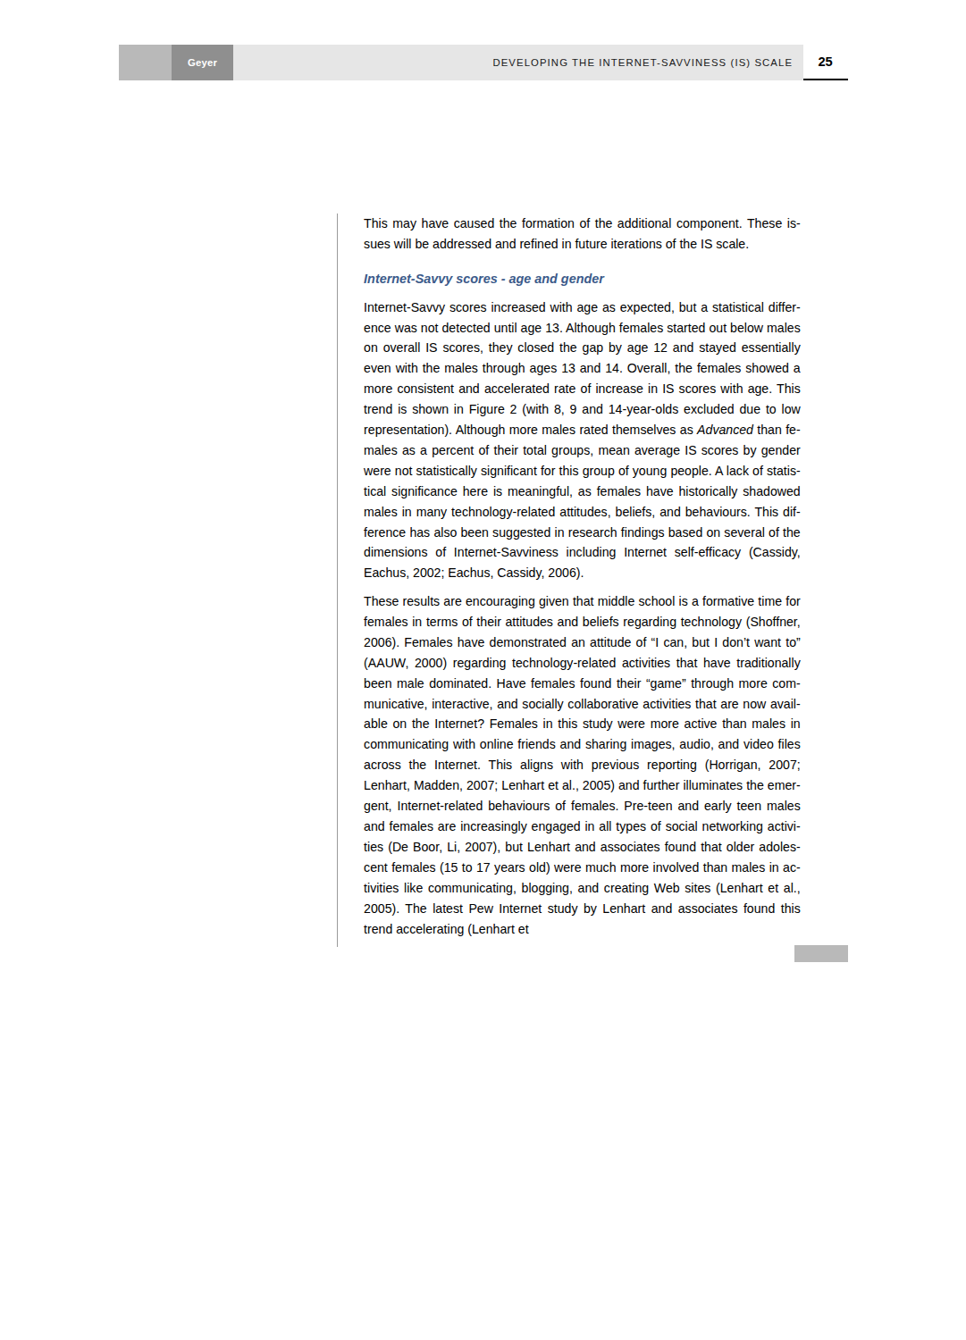Geyer
DEVELOPING THE INTERNET-SAVVINESS (IS) SCALE
25
This may have caused the formation of the additional component. These issues will be addressed and refined in future iterations of the IS scale.
Internet-Savvy scores - age and gender
Internet-Savvy scores increased with age as expected, but a statistical difference was not detected until age 13. Although females started out below males on overall IS scores, they closed the gap by age 12 and stayed essentially even with the males through ages 13 and 14. Overall, the females showed a more consistent and accelerated rate of increase in IS scores with age. This trend is shown in Figure 2 (with 8, 9 and 14-year-olds excluded due to low representation). Although more males rated themselves as Advanced than females as a percent of their total groups, mean average IS scores by gender were not statistically significant for this group of young people. A lack of statistical significance here is meaningful, as females have historically shadowed males in many technology-related attitudes, beliefs, and behaviours. This difference has also been suggested in research findings based on several of the dimensions of Internet-Savviness including Internet self-efficacy (Cassidy, Eachus, 2002; Eachus, Cassidy, 2006).
These results are encouraging given that middle school is a formative time for females in terms of their attitudes and beliefs regarding technology (Shoffner, 2006). Females have demonstrated an attitude of “I can, but I don’t want to” (AAUW, 2000) regarding technology-related activities that have traditionally been male dominated. Have females found their “game” through more communicative, interactive, and socially collaborative activities that are now available on the Internet? Females in this study were more active than males in communicating with online friends and sharing images, audio, and video files across the Internet. This aligns with previous reporting (Horrigan, 2007; Lenhart, Madden, 2007; Lenhart et al., 2005) and further illuminates the emergent, Internet-related behaviours of females. Pre-teen and early teen males and females are increasingly engaged in all types of social networking activities (De Boor, Li, 2007), but Lenhart and associates found that older adolescent females (15 to 17 years old) were much more involved than males in activities like communicating, blogging, and creating Web sites (Lenhart et al., 2005). The latest Pew Internet study by Lenhart and associates found this trend accelerating (Lenhart et